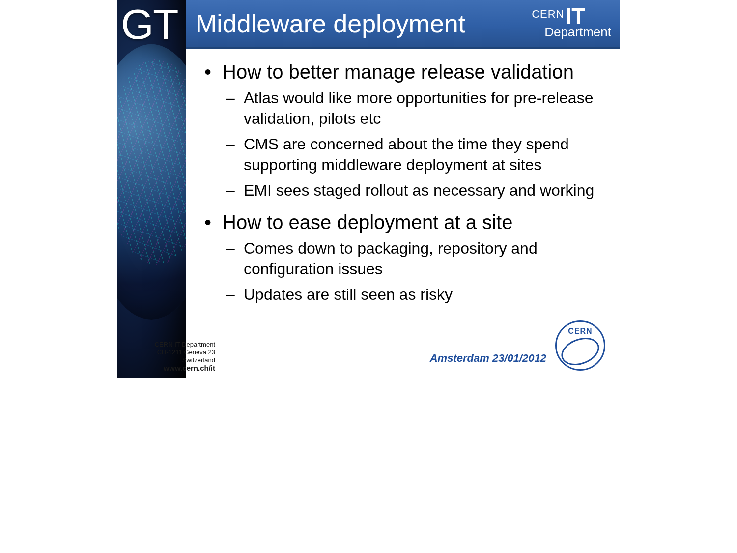GT
Middleware deployment
CERN IT Department
How to better manage release validation
Atlas would like more opportunities for pre-release validation, pilots etc
CMS are concerned about the time they spend supporting middleware deployment at sites
EMI sees staged rollout as necessary and working
How to ease deployment at a site
Comes down to packaging, repository and configuration issues
Updates are still seen as risky
CERN IT Department
CH-1211 Geneva 23
Switzerland
www.cern.ch/it
Amsterdam 23/01/2012